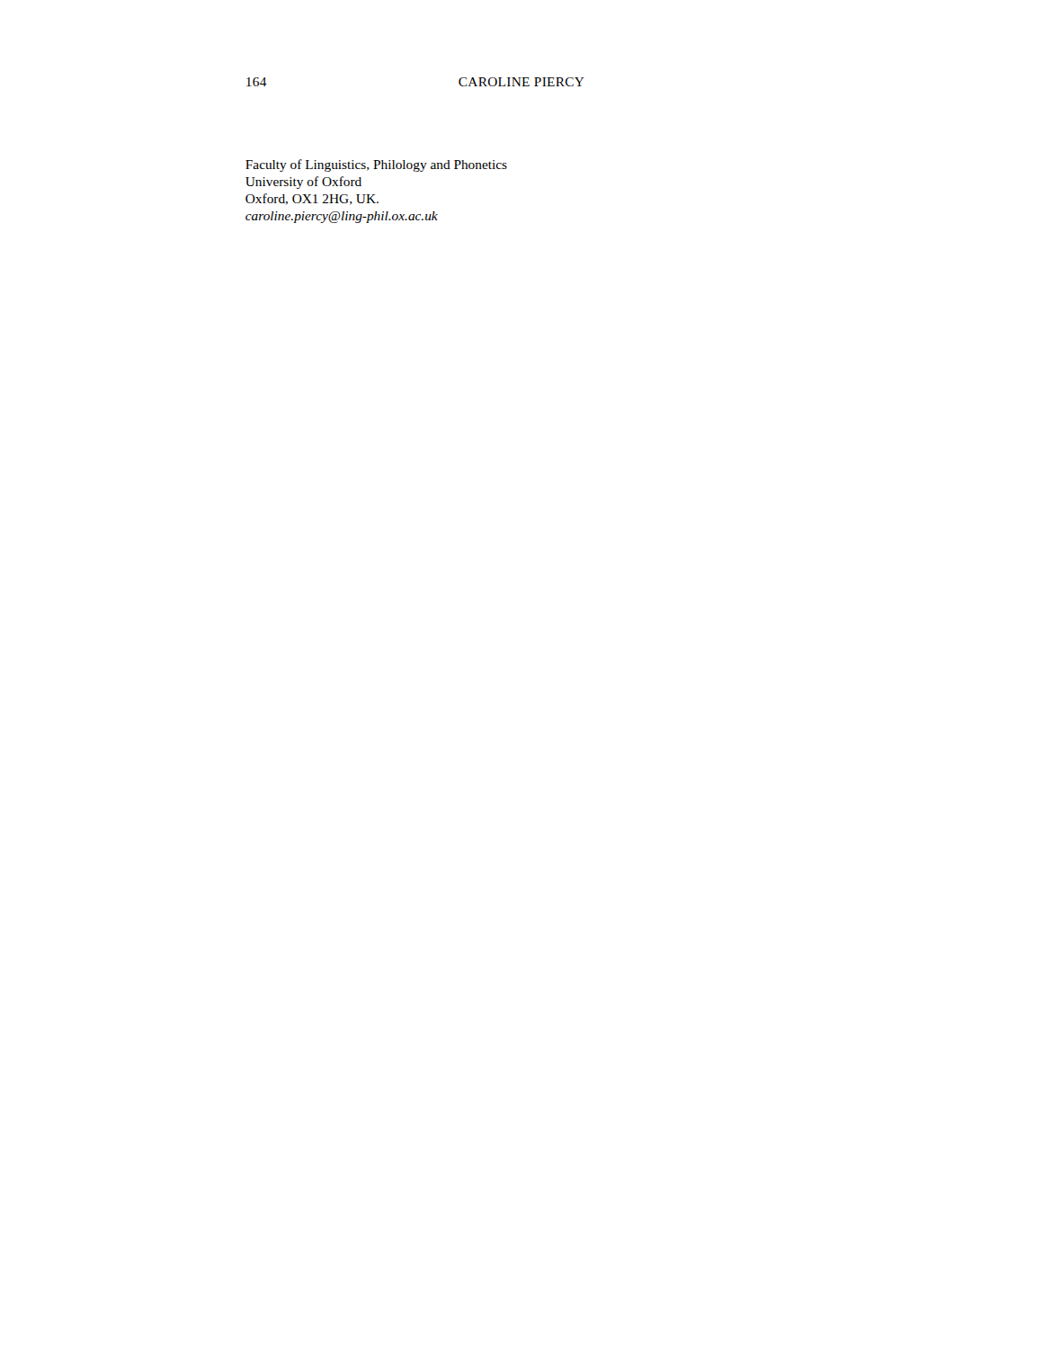164 CAROLINE PIERCY
Faculty of Linguistics, Philology and Phonetics
University of Oxford
Oxford, OX1 2HG, UK.
caroline.piercy@ling-phil.ox.ac.uk